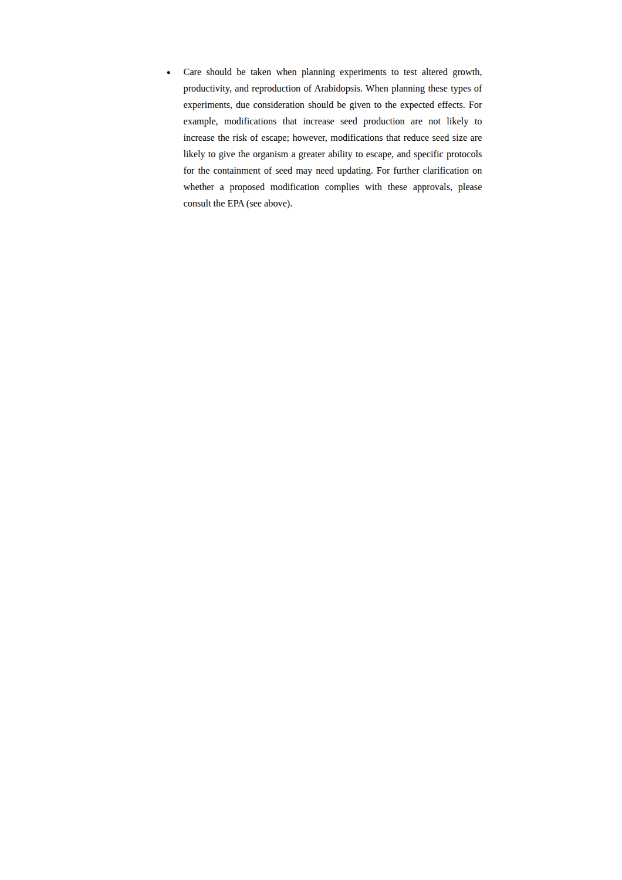Care should be taken when planning experiments to test altered growth, productivity, and reproduction of Arabidopsis. When planning these types of experiments, due consideration should be given to the expected effects. For example, modifications that increase seed production are not likely to increase the risk of escape; however, modifications that reduce seed size are likely to give the organism a greater ability to escape, and specific protocols for the containment of seed may need updating. For further clarification on whether a proposed modification complies with these approvals, please consult the EPA (see above).